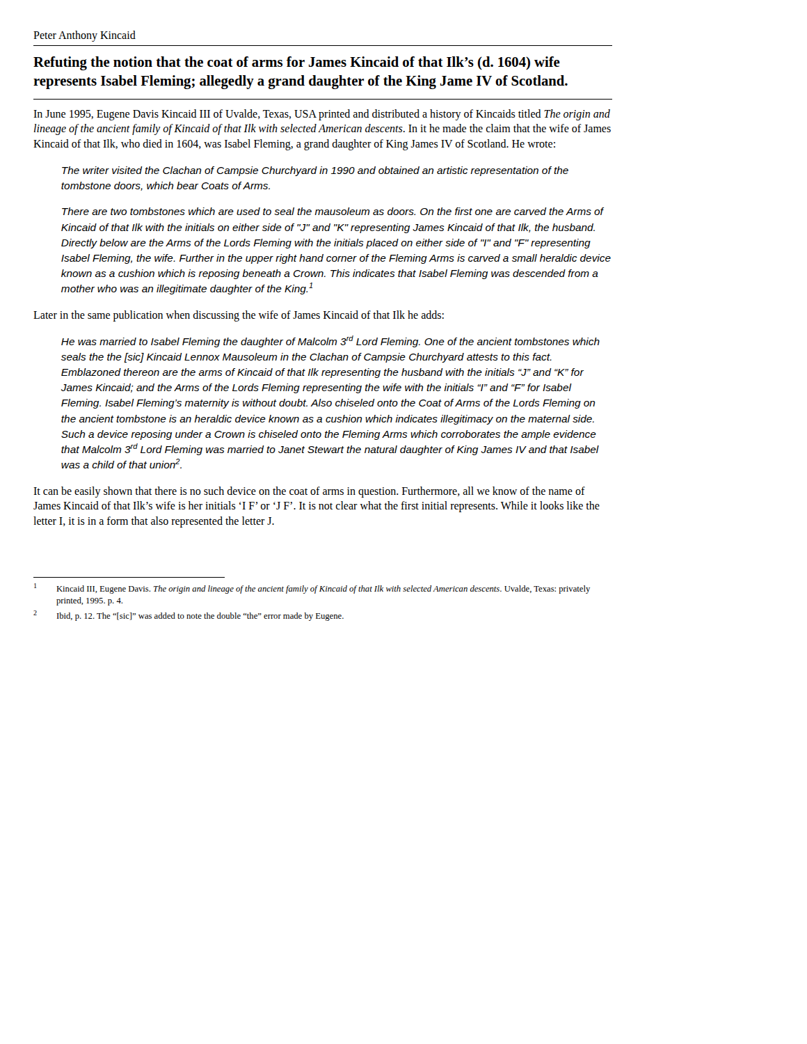Peter Anthony Kincaid
Refuting the notion that the coat of arms for James Kincaid of that Ilk’s (d. 1604) wife represents Isabel Fleming; allegedly a grand daughter of the King Jame IV of Scotland.
In June 1995, Eugene Davis Kincaid III of Uvalde, Texas, USA printed and distributed a history of Kincaids titled The origin and lineage of the ancient family of Kincaid of that Ilk with selected American descents. In it he made the claim that the wife of James Kincaid of that Ilk, who died in 1604, was Isabel Fleming, a grand daughter of King James IV of Scotland. He wrote:
The writer visited the Clachan of Campsie Churchyard in 1990 and obtained an artistic representation of the tombstone doors, which bear Coats of Arms.
There are two tombstones which are used to seal the mausoleum as doors. On the first one are carved the Arms of Kincaid of that Ilk with the initials on either side of "J" and "K" representing James Kincaid of that Ilk, the husband. Directly below are the Arms of the Lords Fleming with the initials placed on either side of "I" and "F" representing Isabel Fleming, the wife. Further in the upper right hand corner of the Fleming Arms is carved a small heraldic device known as a cushion which is reposing beneath a Crown. This indicates that Isabel Fleming was descended from a mother who was an illegitimate daughter of the King.1
Later in the same publication when discussing the wife of James Kincaid of that Ilk he adds:
He was married to Isabel Fleming the daughter of Malcolm 3rd Lord Fleming. One of the ancient tombstones which seals the the [sic] Kincaid Lennox Mausoleum in the Clachan of Campsie Churchyard attests to this fact. Emblazoned thereon are the arms of Kincaid of that Ilk representing the husband with the initials “J” and “K” for James Kincaid; and the Arms of the Lords Fleming representing the wife with the initials “I” and “F” for Isabel Fleming. Isabel Fleming’s maternity is without doubt. Also chiseled onto the Coat of Arms of the Lords Fleming on the ancient tombstone is an heraldic device known as a cushion which indicates illegitimacy on the maternal side. Such a device reposing under a Crown is chiseled onto the Fleming Arms which corroborates the ample evidence that Malcolm 3rd Lord Fleming was married to Janet Stewart the natural daughter of King James IV and that Isabel was a child of that union2.
It can be easily shown that there is no such device on the coat of arms in question. Furthermore, all we know of the name of James Kincaid of that Ilk’s wife is her initials ‘I F’ or ‘J F’. It is not clear what the first initial represents. While it looks like the letter I, it is in a form that also represented the letter J.
1 Kincaid III, Eugene Davis. The origin and lineage of the ancient family of Kincaid of that Ilk with selected American descents. Uvalde, Texas: privately printed, 1995. p. 4.
2 Ibid, p. 12. The “[sic]” was added to note the double “the” error made by Eugene.